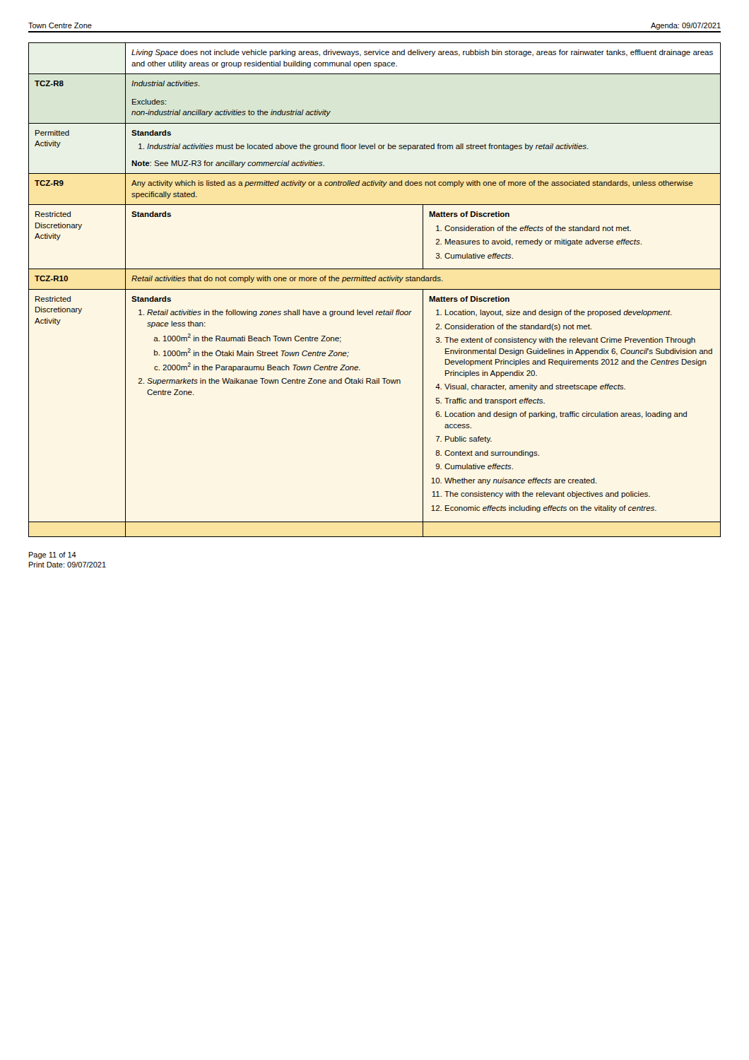Town Centre Zone
Agenda: 09/07/2021
| | Living Space does not include vehicle parking areas, driveways, service and delivery areas, rubbish bin storage, areas for rainwater tanks, effluent drainage areas and other utility areas or group residential building communal open space. |
| TCZ-R8 | Industrial activities . Excludes: non-industrial ancillary activities to the industrial activity |
| Permitted Activity | Standards Industrial activities must be located above the ground floor level or be separated from all street frontages by retail activities . Note : See MUZ-R3 for ancillary commercial activities . |
| TCZ-R9 | Any activity which is listed as a permitted activity or a controlled activity and does not comply with one of more of the associated standards, unless otherwise specifically stated. |
| Restricted Discretionary Activity | Standards | Matters of Discretion Consideration of the effects of the standard not met. Measures to avoid, remedy or mitigate adverse effects . Cumulative effects . |
| TCZ-R10 | Retail activities that do not comply with one or more of the permitted activity standards. |
| Restricted Discretionary Activity | Standards Retail activities in the following zones shall have a ground level retail floor space less than: 1000m 2 in the Raumati Beach Town Centre Zone; 1000m 2 in the Ōtaki Main Street Town Centre Zone; 2000m 2 in the Paraparaumu Beach Town Centre Zone. Supermarkets in the Waikanae Town Centre Zone and Ōtaki Rail Town Centre Zone. | Matters of Discretion Location, layout, size and design of the proposed development . Consideration of the standard(s) not met. The extent of consistency with the relevant Crime Prevention Through Environmental Design Guidelines in Appendix 6, Council 's Subdivision and Development Principles and Requirements 2012 and the Centres Design Principles in Appendix 20. Visual, character, amenity and streetscape effect s. Traffic and transport effect s. Location and design of parking, traffic circulation areas, loading and access. Public safety. Context and surroundings. Cumulative effects . Whether any nuisance effects are created. The consistency with the relevant objectives and policies. Economic effect s including effect s on the vitality of centres . |
Page 11 of 14
Print Date: 09/07/2021